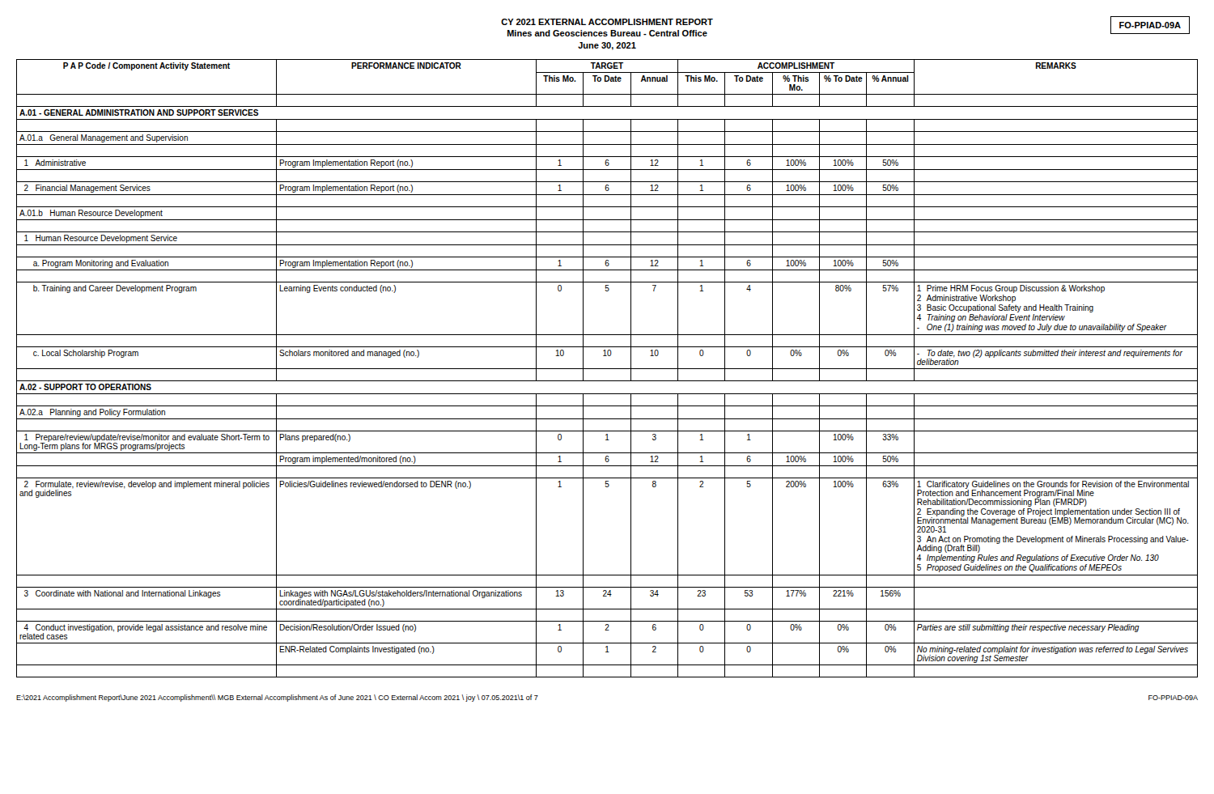FO-PPIAD-09A
CY 2021 EXTERNAL ACCOMPLISHMENT REPORT
Mines and Geosciences Bureau - Central Office
June 30, 2021
| P A P Code / Component Activity Statement | PERFORMANCE INDICATOR | TARGET | ACCOMPLISHMENT | REMARKS |
| --- | --- | --- | --- | --- |
| This Mo. | To Date | Annual | This Mo. | To Date | % This Mo. | % To Date | % Annual |
| A.01 - GENERAL ADMINISTRATION AND SUPPORT SERVICES |
| A.01.a General Management and Supervision | | | | | | | | | | |
| 1 Administrative | Program Implementation Report (no.) | 1 | 6 | 12 | 1 | 6 | 100% | 100% | 50% | |
| 2 Financial Management Services | Program Implementation Report (no.) | 1 | 6 | 12 | 1 | 6 | 100% | 100% | 50% | |
| A.01.b Human Resource Development | | | | | | | | | | |
| 1 Human Resource Development Service | | | | | | | | | | |
| a. Program Monitoring and Evaluation | Program Implementation Report (no.) | 1 | 6 | 12 | 1 | 6 | 100% | 100% | 50% | |
| b. Training and Career Development Program | Learning Events conducted (no.) | 0 | 5 | 7 | 1 | 4 | | 80% | 57% | 1 Prime HRM Focus Group Discussion & Workshop 2 Administrative Workshop 3 Basic Occupational Safety and Health Training 4 Training on Behavioral Event Interview - One (1) training was moved to July due to unavailability of Speaker |
| c. Local Scholarship Program | Scholars monitored and managed (no.) | 10 | 10 | 10 | 0 | 0 | 0% | 0% | 0% | - To date, two (2) applicants submitted their interest and requirements for deliberation |
| A.02 - SUPPORT TO OPERATIONS |
| A.02.a Planning and Policy Formulation | | | | | | | | | | |
| 1 Prepare/review/update/revise/monitor and evaluate Short-Term to Long-Term plans for MRGS programs/projects | Plans prepared(no.) | 0 | 1 | 3 | 1 | 1 | | 100% | 33% | |
| | Program implemented/monitored (no.) | 1 | 6 | 12 | 1 | 6 | 100% | 100% | 50% | |
| 2 Formulate, review/revise, develop and implement mineral policies and guidelines | Policies/Guidelines reviewed/endorsed to DENR (no.) | 1 | 5 | 8 | 2 | 5 | 200% | 100% | 63% | 1 Clarificatory Guidelines on the Grounds for Revision of the Environmental Protection and Enhancement Program/Final Mine Rehabilitation/Decommissioning Plan (FMRDP) 2 Expanding the Coverage of Project Implementation under Section III of Environmental Management Bureau (EMB) Memorandum Circular (MC) No. 2020-31 3 An Act on Promoting the Development of Minerals Processing and Value-Adding (Draft Bill) 4 Implementing Rules and Regulations of Executive Order No. 130 5 Proposed Guidelines on the Qualifications of MEPEOs |
| 3 Coordinate with National and International Linkages | Linkages with NGAs/LGUs/stakeholders/International Organizations coordinated/participated (no.) | 13 | 24 | 34 | 23 | 53 | 177% | 221% | 156% | |
| 4 Conduct investigation, provide legal assistance and resolve mine related cases | Decision/Resolution/Order Issued (no) | 1 | 2 | 6 | 0 | 0 | 0% | 0% | 0% | Parties are still submitting their respective necessary Pleading |
| | ENR-Related Complaints Investigated (no.) | 0 | 1 | 2 | 0 | 0 | | 0% | 0% | No mining-related complaint for investigation was referred to Legal Servives Division covering 1st Semester |
E:\2021 Accomplishment Report\June 2021 Accomplishment\\ MGB External Accomplishment As of June 2021 \ CO External Accom 2021 \ joy \ 07.05.2021\1 of 7
FO-PPIAD-09A